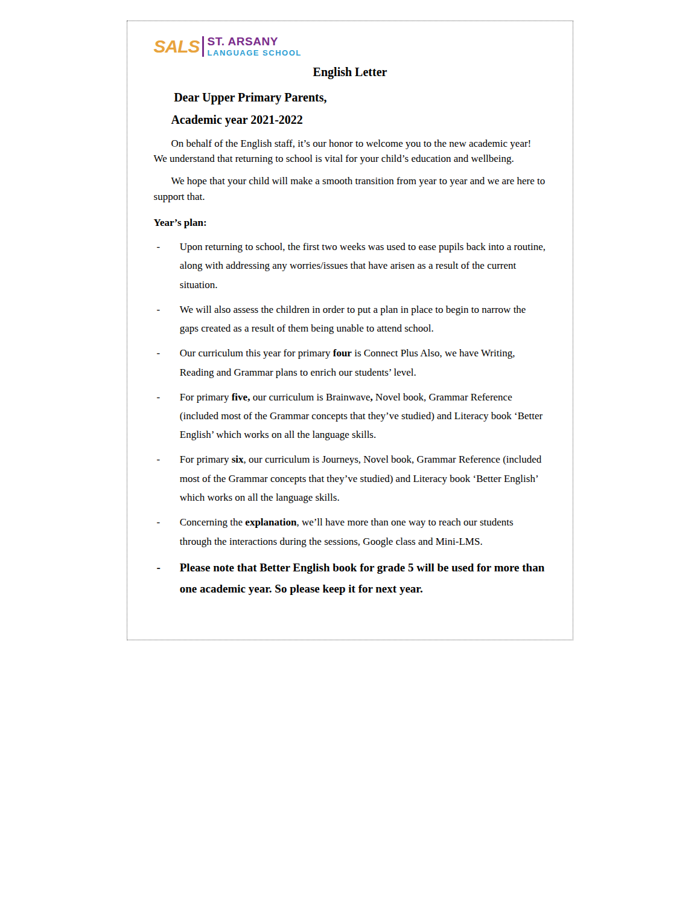SALS ST. ARSANY
LANGUAGE SCHOOL
English Letter
Dear Upper Primary Parents,
Academic year 2021-2022
On behalf of the English staff, it’s our honor to welcome you to the new academic year! We understand that returning to school is vital for your child’s education and wellbeing.
We hope that your child will make a smooth transition from year to year and we are here to support that.
Year’s plan:
Upon returning to school, the first two weeks was used to ease pupils back into a routine, along with addressing any worries/issues that have arisen as a result of the current situation.
We will also assess the children in order to put a plan in place to begin to narrow the gaps created as a result of them being unable to attend school.
Our curriculum this year for primary four is Connect Plus Also, we have Writing, Reading and Grammar plans to enrich our students’ level.
For primary five, our curriculum is Brainwave, Novel book, Grammar Reference (included most of the Grammar concepts that they’ve studied) and Literacy book ‘Better English’ which works on all the language skills.
For primary six, our curriculum is Journeys, Novel book, Grammar Reference (included most of the Grammar concepts that they’ve studied) and Literacy book ‘Better English’ which works on all the language skills.
Concerning the explanation, we’ll have more than one way to reach our students through the interactions during the sessions, Google class and Mini-LMS.
Please note that Better English book for grade 5 will be used for more than one academic year. So please keep it for next year.